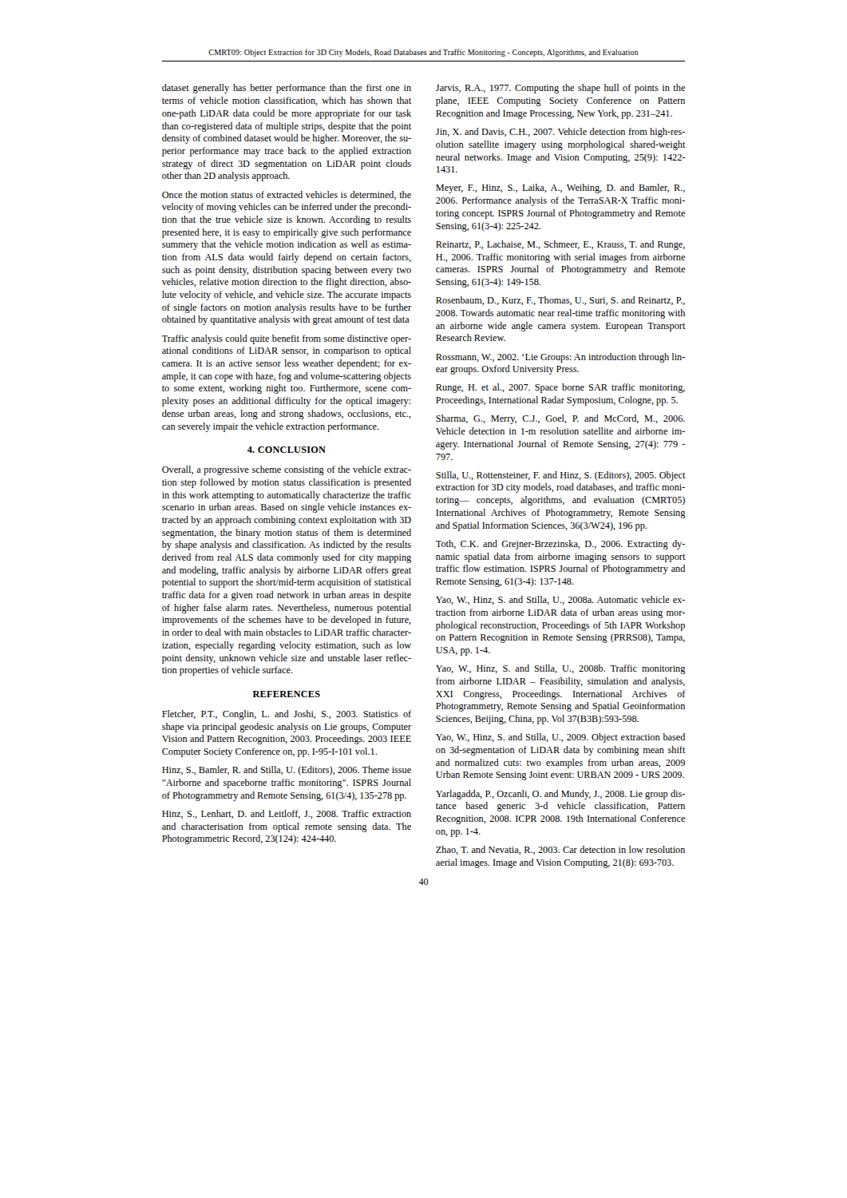CMRT09: Object Extraction for 3D City Models, Road Databases and Traffic Monitoring - Concepts, Algorithms, and Evaluation
dataset generally has better performance than the first one in terms of vehicle motion classification, which has shown that one-path LiDAR data could be more appropriate for our task than co-registered data of multiple strips, despite that the point density of combined dataset would be higher. Moreover, the superior performance may trace back to the applied extraction strategy of direct 3D segmentation on LiDAR point clouds other than 2D analysis approach.
Once the motion status of extracted vehicles is determined, the velocity of moving vehicles can be inferred under the precondition that the true vehicle size is known. According to results presented here, it is easy to empirically give such performance summery that the vehicle motion indication as well as estimation from ALS data would fairly depend on certain factors, such as point density, distribution spacing between every two vehicles, relative motion direction to the flight direction, absolute velocity of vehicle, and vehicle size. The accurate impacts of single factors on motion analysis results have to be further obtained by quantitative analysis with great amount of test data
Traffic analysis could quite benefit from some distinctive operational conditions of LiDAR sensor, in comparison to optical camera. It is an active sensor less weather dependent; for example, it can cope with haze, fog and volume-scattering objects to some extent, working night too. Furthermore, scene complexity poses an additional difficulty for the optical imagery: dense urban areas, long and strong shadows, occlusions, etc., can severely impair the vehicle extraction performance.
4. Conclusion
Overall, a progressive scheme consisting of the vehicle extraction step followed by motion status classification is presented in this work attempting to automatically characterize the traffic scenario in urban areas. Based on single vehicle instances extracted by an approach combining context exploitation with 3D segmentation, the binary motion status of them is determined by shape analysis and classification. As indicted by the results derived from real ALS data commonly used for city mapping and modeling, traffic analysis by airborne LiDAR offers great potential to support the short/mid-term acquisition of statistical traffic data for a given road network in urban areas in despite of higher false alarm rates. Nevertheless, numerous potential improvements of the schemes have to be developed in future, in order to deal with main obstacles to LiDAR traffic characterization, especially regarding velocity estimation, such as low point density, unknown vehicle size and unstable laser reflection properties of vehicle surface.
REFERENCES
Fletcher, P.T., Conglin, L. and Joshi, S., 2003. Statistics of shape via principal geodesic analysis on Lie groups, Computer Vision and Pattern Recognition, 2003. Proceedings. 2003 IEEE Computer Society Conference on, pp. I-95-I-101 vol.1.
Hinz, S., Bamler, R. and Stilla, U. (Editors), 2006. Theme issue "Airborne and spaceborne traffic monitoring". ISPRS Journal of Photogrammetry and Remote Sensing, 61(3/4), 135-278 pp.
Hinz, S., Lenhart, D. and Leitloff, J., 2008. Traffic extraction and characterisation from optical remote sensing data. The Photogrammetric Record, 23(124): 424-440.
Jarvis, R.A., 1977. Computing the shape hull of points in the plane, IEEE Computing Society Conference on Pattern Recognition and Image Processing, New York, pp. 231–241.
Jin, X. and Davis, C.H., 2007. Vehicle detection from high-resolution satellite imagery using morphological shared-weight neural networks. Image and Vision Computing, 25(9): 1422-1431.
Meyer, F., Hinz, S., Laika, A., Weihing, D. and Bamler, R., 2006. Performance analysis of the TerraSAR-X Traffic monitoring concept. ISPRS Journal of Photogrammetry and Remote Sensing, 61(3-4): 225-242.
Reinartz, P., Lachaise, M., Schmeer, E., Krauss, T. and Runge, H., 2006. Traffic monitoring with serial images from airborne cameras. ISPRS Journal of Photogrammetry and Remote Sensing, 61(3-4): 149-158.
Rosenbaum, D., Kurz, F., Thomas, U., Suri, S. and Reinartz, P., 2008. Towards automatic near real-time traffic monitoring with an airborne wide angle camera system. European Transport Research Review.
Rossmann, W., 2002. ‘Lie Groups: An introduction through linear groups. Oxford University Press.
Runge, H. et al., 2007. Space borne SAR traffic monitoring, Proceedings, International Radar Symposium, Cologne, pp. 5.
Sharma, G., Merry, C.J., Goel, P. and McCord, M., 2006. Vehicle detection in 1-m resolution satellite and airborne imagery. International Journal of Remote Sensing, 27(4): 779 - 797.
Stilla, U., Rottensteiner, F. and Hinz, S. (Editors), 2005. Object extraction for 3D city models, road databases, and traffic monitoring— concepts, algorithms, and evaluation (CMRT05) International Archives of Photogrammetry, Remote Sensing and Spatial Information Sciences, 36(3/W24), 196 pp.
Toth, C.K. and Grejner-Brzezinska, D., 2006. Extracting dynamic spatial data from airborne imaging sensors to support traffic flow estimation. ISPRS Journal of Photogrammetry and Remote Sensing, 61(3-4): 137-148.
Yao, W., Hinz, S. and Stilla, U., 2008a. Automatic vehicle extraction from airborne LiDAR data of urban areas using morphological reconstruction, Proceedings of 5th IAPR Workshop on Pattern Recognition in Remote Sensing (PRRS08), Tampa, USA, pp. 1-4.
Yao, W., Hinz, S. and Stilla, U., 2008b. Traffic monitoring from airborne LIDAR – Feasibility, simulation and analysis, XXI Congress, Proceedings. International Archives of Photogrammetry, Remote Sensing and Spatial Geoinformation Sciences, Beijing, China, pp. Vol 37(B3B):593-598.
Yao, W., Hinz, S. and Stilla, U., 2009. Object extraction based on 3d-segmentation of LiDAR data by combining mean shift and normalized cuts: two examples from urban areas, 2009 Urban Remote Sensing Joint event: URBAN 2009 - URS 2009.
Yarlagadda, P., Ozcanli, O. and Mundy, J., 2008. Lie group distance based generic 3-d vehicle classification, Pattern Recognition, 2008. ICPR 2008. 19th International Conference on, pp. 1-4.
Zhao, T. and Nevatia, R., 2003. Car detection in low resolution aerial images. Image and Vision Computing, 21(8): 693-703.
40